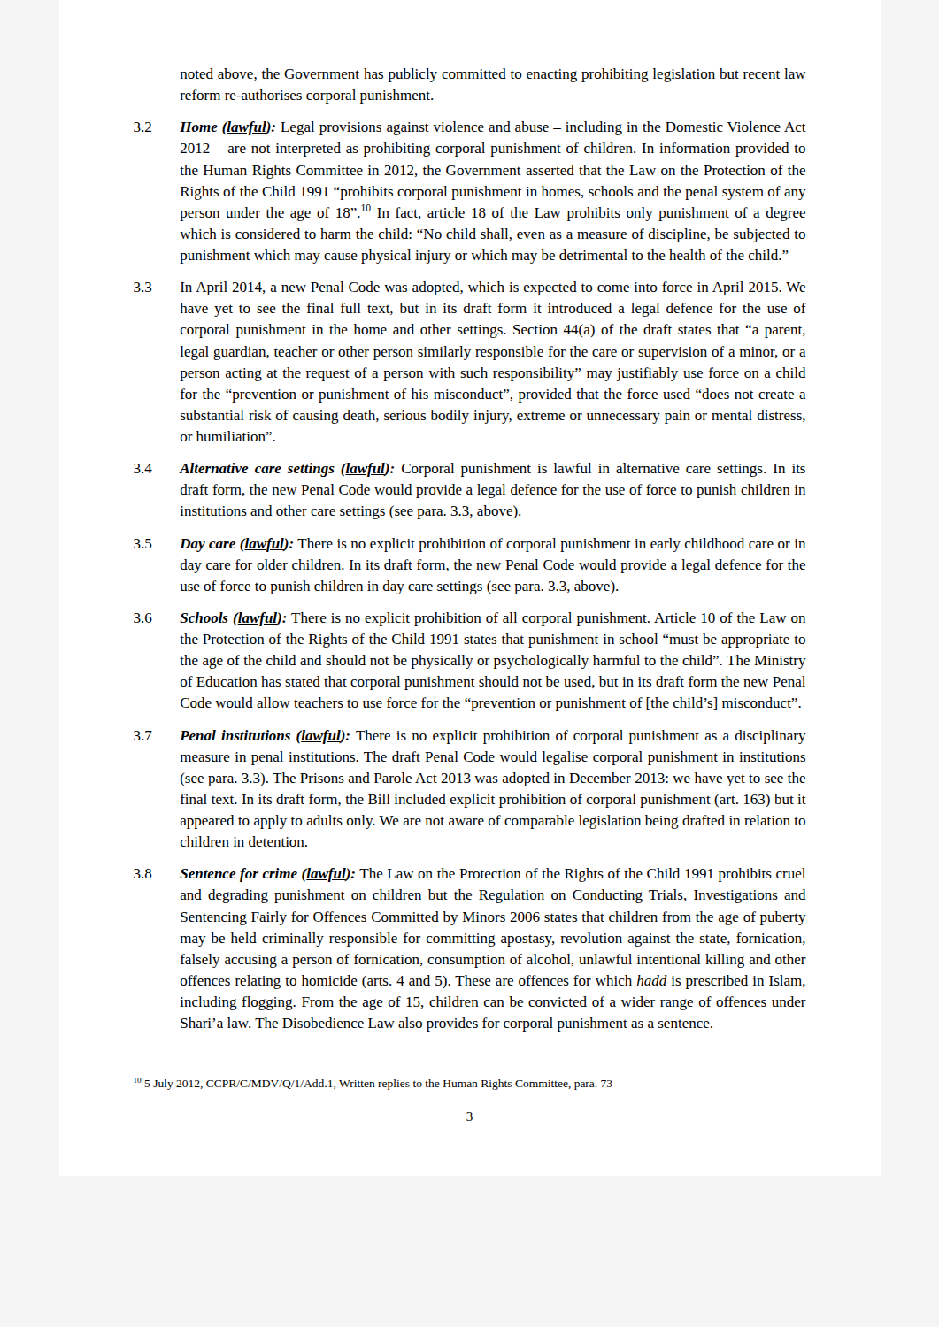noted above, the Government has publicly committed to enacting prohibiting legislation but recent law reform re-authorises corporal punishment.
3.2 Home (lawful): Legal provisions against violence and abuse – including in the Domestic Violence Act 2012 – are not interpreted as prohibiting corporal punishment of children. In information provided to the Human Rights Committee in 2012, the Government asserted that the Law on the Protection of the Rights of the Child 1991 “prohibits corporal punishment in homes, schools and the penal system of any person under the age of 18”.10 In fact, article 18 of the Law prohibits only punishment of a degree which is considered to harm the child: “No child shall, even as a measure of discipline, be subjected to punishment which may cause physical injury or which may be detrimental to the health of the child.”
3.3 In April 2014, a new Penal Code was adopted, which is expected to come into force in April 2015. We have yet to see the final full text, but in its draft form it introduced a legal defence for the use of corporal punishment in the home and other settings. Section 44(a) of the draft states that “a parent, legal guardian, teacher or other person similarly responsible for the care or supervision of a minor, or a person acting at the request of a person with such responsibility” may justifiably use force on a child for the “prevention or punishment of his misconduct”, provided that the force used “does not create a substantial risk of causing death, serious bodily injury, extreme or unnecessary pain or mental distress, or humiliation”.
3.4 Alternative care settings (lawful): Corporal punishment is lawful in alternative care settings. In its draft form, the new Penal Code would provide a legal defence for the use of force to punish children in institutions and other care settings (see para. 3.3, above).
3.5 Day care (lawful): There is no explicit prohibition of corporal punishment in early childhood care or in day care for older children. In its draft form, the new Penal Code would provide a legal defence for the use of force to punish children in day care settings (see para. 3.3, above).
3.6 Schools (lawful): There is no explicit prohibition of all corporal punishment. Article 10 of the Law on the Protection of the Rights of the Child 1991 states that punishment in school “must be appropriate to the age of the child and should not be physically or psychologically harmful to the child”. The Ministry of Education has stated that corporal punishment should not be used, but in its draft form the new Penal Code would allow teachers to use force for the “prevention or punishment of [the child’s] misconduct”.
3.7 Penal institutions (lawful): There is no explicit prohibition of corporal punishment as a disciplinary measure in penal institutions. The draft Penal Code would legalise corporal punishment in institutions (see para. 3.3). The Prisons and Parole Act 2013 was adopted in December 2013: we have yet to see the final text. In its draft form, the Bill included explicit prohibition of corporal punishment (art. 163) but it appeared to apply to adults only. We are not aware of comparable legislation being drafted in relation to children in detention.
3.8 Sentence for crime (lawful): The Law on the Protection of the Rights of the Child 1991 prohibits cruel and degrading punishment on children but the Regulation on Conducting Trials, Investigations and Sentencing Fairly for Offences Committed by Minors 2006 states that children from the age of puberty may be held criminally responsible for committing apostasy, revolution against the state, fornication, falsely accusing a person of fornication, consumption of alcohol, unlawful intentional killing and other offences relating to homicide (arts. 4 and 5). These are offences for which hadd is prescribed in Islam, including flogging. From the age of 15, children can be convicted of a wider range of offences under Shari’a law. The Disobedience Law also provides for corporal punishment as a sentence.
10 5 July 2012, CCPR/C/MDV/Q/1/Add.1, Written replies to the Human Rights Committee, para. 73
3